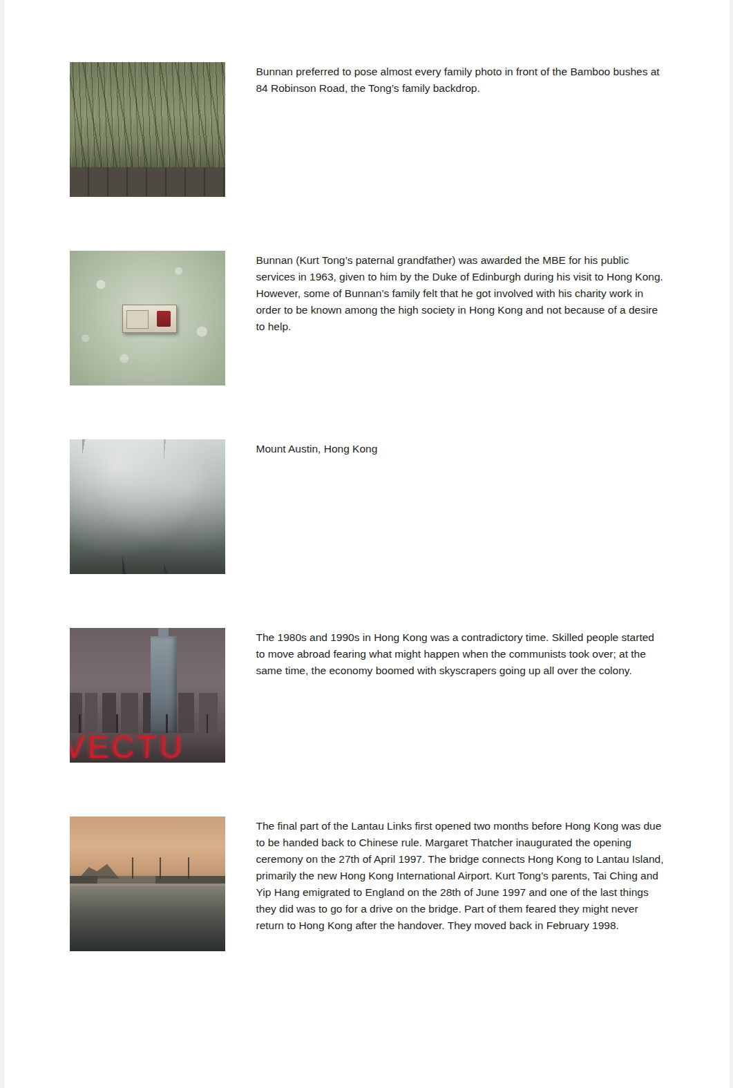Bunnan preferred to pose almost every family photo in front of the Bamboo bushes at 84 Robinson Road, the Tong’s family backdrop.
Bunnan (Kurt Tong’s paternal grandfather) was awarded the MBE for his public services in 1963, given to him by the Duke of Edinburgh during his visit to Hong Kong. However, some of Bunnan’s family felt that he got involved with his charity work in order to be known among the high society in Hong Kong and not because of a desire to help.
Mount Austin, Hong Kong
VECTU
The 1980s and 1990s in Hong Kong was a contradictory time. Skilled people started to move abroad fearing what might happen when the communists took over; at the same time, the economy boomed with skyscrapers going up all over the colony.
The final part of the Lantau Links first opened two months before Hong Kong was due to be handed back to Chinese rule. Margaret Thatcher inaugurated the opening ceremony on the 27th of April 1997. The bridge connects Hong Kong to Lantau Island, primarily the new Hong Kong International Airport. Kurt Tong’s parents, Tai Ching and Yip Hang emigrated to England on the 28th of June 1997 and one of the last things they did was to go for a drive on the bridge. Part of them feared they might never return to Hong Kong after the handover. They moved back in February 1998.